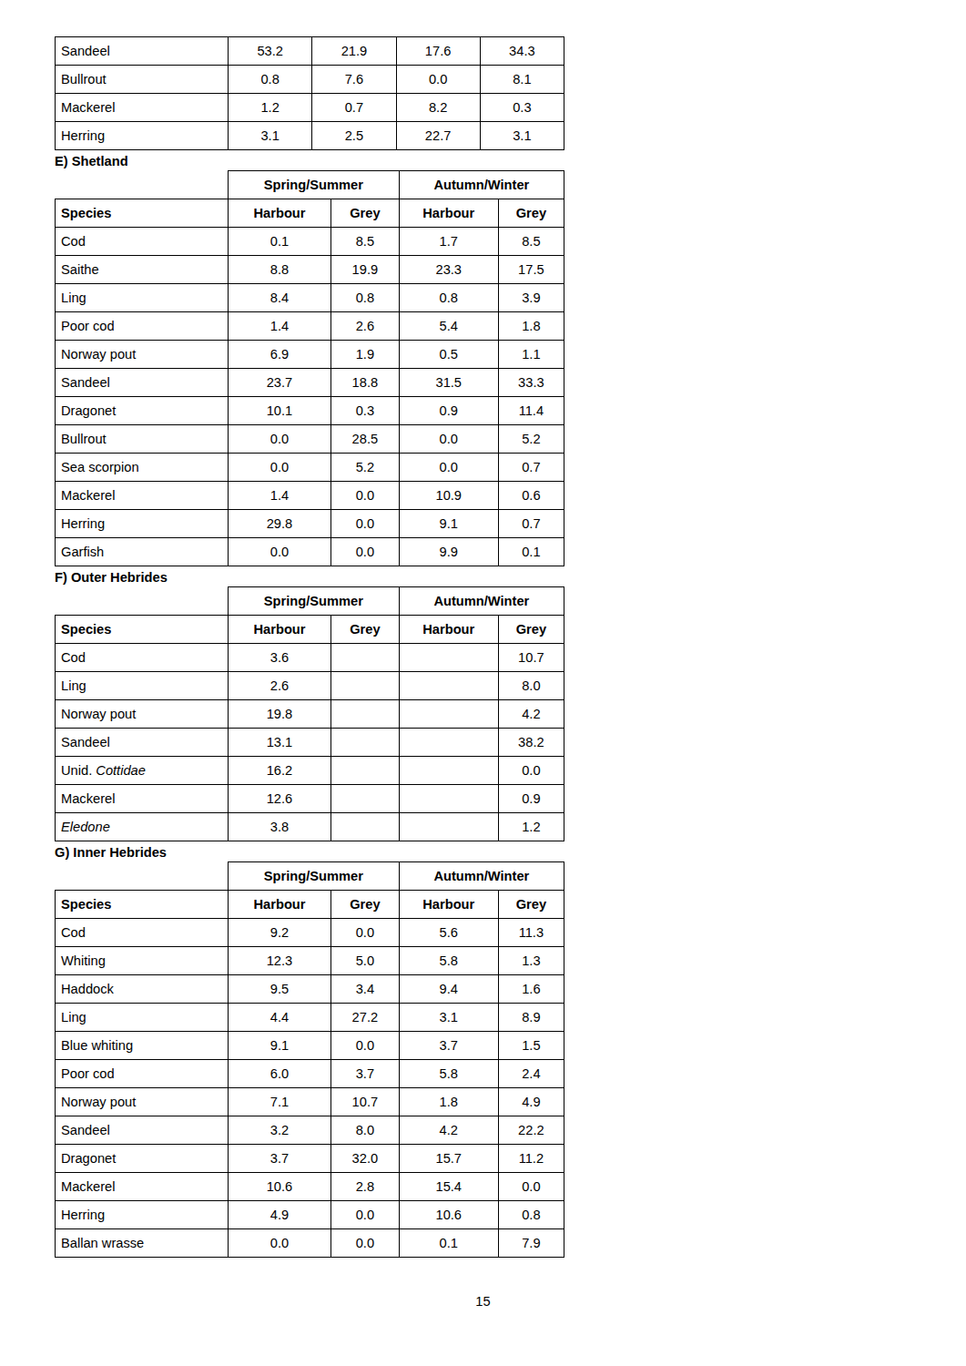| Sandeel | 53.2 | 21.9 | 17.6 | 34.3 |
| Bullrout | 0.8 | 7.6 | 0.0 | 8.1 |
| Mackerel | 1.2 | 0.7 | 8.2 | 0.3 |
| Herring | 3.1 | 2.5 | 22.7 | 3.1 |
E) Shetland
| | Spring/Summer | Autumn/Winter |
| Species | Harbour | Grey | Harbour | Grey |
| Cod | 0.1 | 8.5 | 1.7 | 8.5 |
| Saithe | 8.8 | 19.9 | 23.3 | 17.5 |
| Ling | 8.4 | 0.8 | 0.8 | 3.9 |
| Poor cod | 1.4 | 2.6 | 5.4 | 1.8 |
| Norway pout | 6.9 | 1.9 | 0.5 | 1.1 |
| Sandeel | 23.7 | 18.8 | 31.5 | 33.3 |
| Dragonet | 10.1 | 0.3 | 0.9 | 11.4 |
| Bullrout | 0.0 | 28.5 | 0.0 | 5.2 |
| Sea scorpion | 0.0 | 5.2 | 0.0 | 0.7 |
| Mackerel | 1.4 | 0.0 | 10.9 | 0.6 |
| Herring | 29.8 | 0.0 | 9.1 | 0.7 |
| Garfish | 0.0 | 0.0 | 9.9 | 0.1 |
F) Outer Hebrides
| | Spring/Summer | Autumn/Winter |
| Species | Harbour | Grey | Harbour | Grey |
| Cod | 3.6 | | | 10.7 |
| Ling | 2.6 | | | 8.0 |
| Norway pout | 19.8 | | | 4.2 |
| Sandeel | 13.1 | | | 38.2 |
| Unid. Cottidae | 16.2 | | | 0.0 |
| Mackerel | 12.6 | | | 0.9 |
| Eledone | 3.8 | | | 1.2 |
G) Inner Hebrides
| | Spring/Summer | Autumn/Winter |
| Species | Harbour | Grey | Harbour | Grey |
| Cod | 9.2 | 0.0 | 5.6 | 11.3 |
| Whiting | 12.3 | 5.0 | 5.8 | 1.3 |
| Haddock | 9.5 | 3.4 | 9.4 | 1.6 |
| Ling | 4.4 | 27.2 | 3.1 | 8.9 |
| Blue whiting | 9.1 | 0.0 | 3.7 | 1.5 |
| Poor cod | 6.0 | 3.7 | 5.8 | 2.4 |
| Norway pout | 7.1 | 10.7 | 1.8 | 4.9 |
| Sandeel | 3.2 | 8.0 | 4.2 | 22.2 |
| Dragonet | 3.7 | 32.0 | 15.7 | 11.2 |
| Mackerel | 10.6 | 2.8 | 15.4 | 0.0 |
| Herring | 4.9 | 0.0 | 10.6 | 0.8 |
| Ballan wrasse | 0.0 | 0.0 | 0.1 | 7.9 |
15